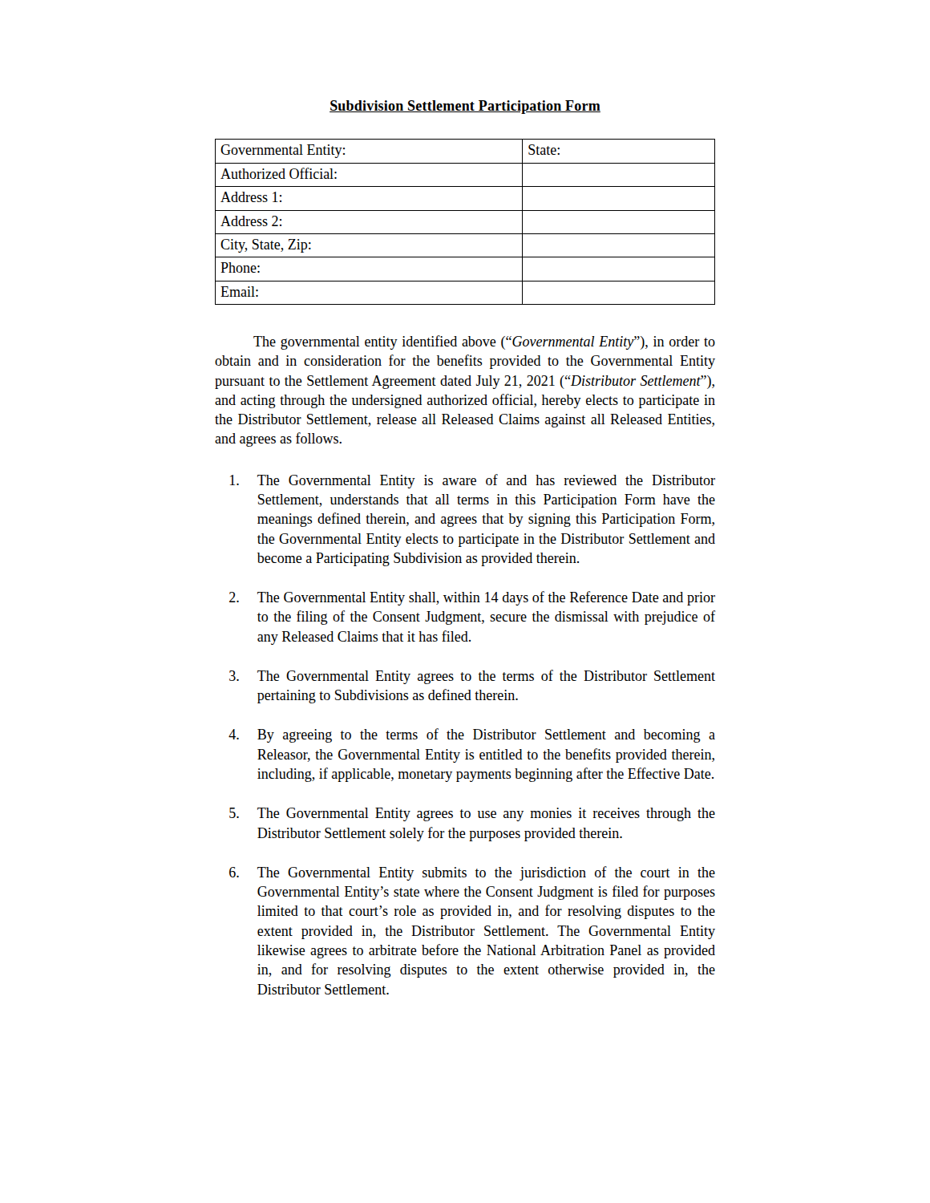Subdivision Settlement Participation Form
| Governmental Entity: | State: |
| Authorized Official: | |
| Address 1: | |
| Address 2: | |
| City, State, Zip: | |
| Phone: | |
| Email: | |
The governmental entity identified above (“Governmental Entity”), in order to obtain and in consideration for the benefits provided to the Governmental Entity pursuant to the Settlement Agreement dated July 21, 2021 (“Distributor Settlement”), and acting through the undersigned authorized official, hereby elects to participate in the Distributor Settlement, release all Released Claims against all Released Entities, and agrees as follows.
The Governmental Entity is aware of and has reviewed the Distributor Settlement, understands that all terms in this Participation Form have the meanings defined therein, and agrees that by signing this Participation Form, the Governmental Entity elects to participate in the Distributor Settlement and become a Participating Subdivision as provided therein.
The Governmental Entity shall, within 14 days of the Reference Date and prior to the filing of the Consent Judgment, secure the dismissal with prejudice of any Released Claims that it has filed.
The Governmental Entity agrees to the terms of the Distributor Settlement pertaining to Subdivisions as defined therein.
By agreeing to the terms of the Distributor Settlement and becoming a Releasor, the Governmental Entity is entitled to the benefits provided therein, including, if applicable, monetary payments beginning after the Effective Date.
The Governmental Entity agrees to use any monies it receives through the Distributor Settlement solely for the purposes provided therein.
The Governmental Entity submits to the jurisdiction of the court in the Governmental Entity’s state where the Consent Judgment is filed for purposes limited to that court’s role as provided in, and for resolving disputes to the extent provided in, the Distributor Settlement. The Governmental Entity likewise agrees to arbitrate before the National Arbitration Panel as provided in, and for resolving disputes to the extent otherwise provided in, the Distributor Settlement.